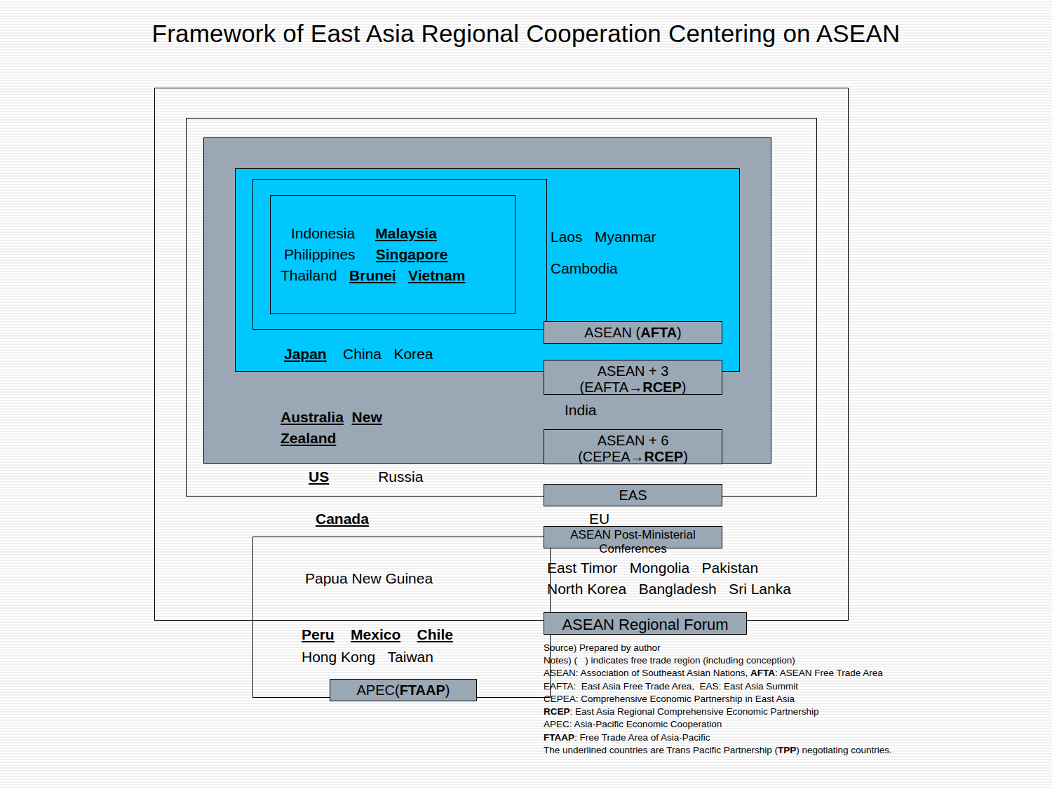Framework of East Asia Regional Cooperation Centering on ASEAN
Indonesia Malaysia
Philippines Singapore
Thailand Brunei Vietnam
Laos Myanmar
Cambodia
Japan China Korea
Australia New
Zealand
India
US Russia
Canada
EU
Papua New Guinea
East Timor Mongolia Pakistan
North Korea Bangladesh Sri Lanka
Peru Mexico Chile
Hong Kong Taiwan
ASEAN (AFTA)
ASEAN + 3
(EAFTA→RCEP)
ASEAN + 6
(CEPEA→RCEP)
EAS
ASEAN Post-Ministerial
Conferences
ASEAN Regional Forum
APEC(FTAAP)
Source) Prepared by author
Notes) ( ) indicates free trade region (including conception)
ASEAN: Association of Southeast Asian Nations, AFTA: ASEAN Free Trade Area
EAFTA: East Asia Free Trade Area, EAS: East Asia Summit
CEPEA: Comprehensive Economic Partnership in East Asia
RCEP: East Asia Regional Comprehensive Economic Partnership
APEC: Asia-Pacific Economic Cooperation
FTAAP: Free Trade Area of Asia-Pacific
The underlined countries are Trans Pacific Partnership (TPP) negotiating countries.